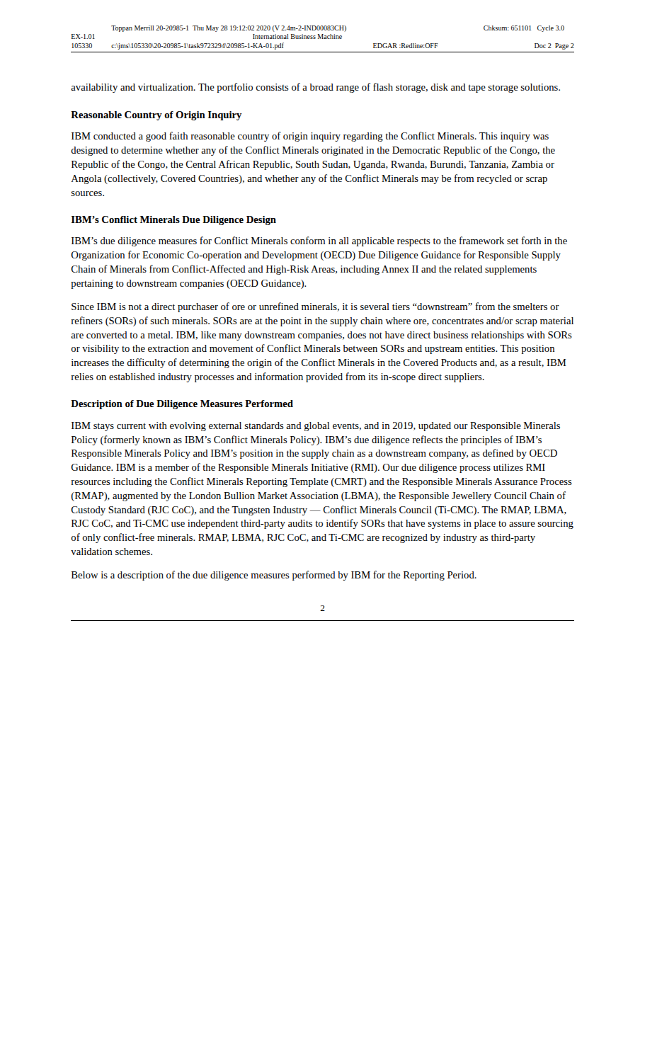| | Toppan Merrill 20-20985-1 Thu May 28 19:12:02 2020 (V 2.4m-2-IND00083CH) | Chksum: 651101 Cycle 3.0 | |
| EX-1.01 | International Business Machine | | |
| 105330 | c:\jms\105330\20-20985-1\task9723294\20985-1-KA-01.pdf | EDGAR :Redline:OFF | Doc 2 Page 2 |
availability and virtualization. The portfolio consists of a broad range of flash storage, disk and tape storage solutions.
Reasonable Country of Origin Inquiry
IBM conducted a good faith reasonable country of origin inquiry regarding the Conflict Minerals. This inquiry was designed to determine whether any of the Conflict Minerals originated in the Democratic Republic of the Congo, the Republic of the Congo, the Central African Republic, South Sudan, Uganda, Rwanda, Burundi, Tanzania, Zambia or Angola (collectively, Covered Countries), and whether any of the Conflict Minerals may be from recycled or scrap sources.
IBM’s Conflict Minerals Due Diligence Design
IBM’s due diligence measures for Conflict Minerals conform in all applicable respects to the framework set forth in the Organization for Economic Co-operation and Development (OECD) Due Diligence Guidance for Responsible Supply Chain of Minerals from Conflict-Affected and High-Risk Areas, including Annex II and the related supplements pertaining to downstream companies (OECD Guidance).
Since IBM is not a direct purchaser of ore or unrefined minerals, it is several tiers “downstream” from the smelters or refiners (SORs) of such minerals. SORs are at the point in the supply chain where ore, concentrates and/or scrap material are converted to a metal. IBM, like many downstream companies, does not have direct business relationships with SORs or visibility to the extraction and movement of Conflict Minerals between SORs and upstream entities. This position increases the difficulty of determining the origin of the Conflict Minerals in the Covered Products and, as a result, IBM relies on established industry processes and information provided from its in-scope direct suppliers.
Description of Due Diligence Measures Performed
IBM stays current with evolving external standards and global events, and in 2019, updated our Responsible Minerals Policy (formerly known as IBM’s Conflict Minerals Policy). IBM’s due diligence reflects the principles of IBM’s Responsible Minerals Policy and IBM’s position in the supply chain as a downstream company, as defined by OECD Guidance. IBM is a member of the Responsible Minerals Initiative (RMI). Our due diligence process utilizes RMI resources including the Conflict Minerals Reporting Template (CMRT) and the Responsible Minerals Assurance Process (RMAP), augmented by the London Bullion Market Association (LBMA), the Responsible Jewellery Council Chain of Custody Standard (RJC CoC), and the Tungsten Industry — Conflict Minerals Council (Ti-CMC). The RMAP, LBMA, RJC CoC, and Ti-CMC use independent third-party audits to identify SORs that have systems in place to assure sourcing of only conflict-free minerals. RMAP, LBMA, RJC CoC, and Ti-CMC are recognized by industry as third-party validation schemes.
Below is a description of the due diligence measures performed by IBM for the Reporting Period.
2